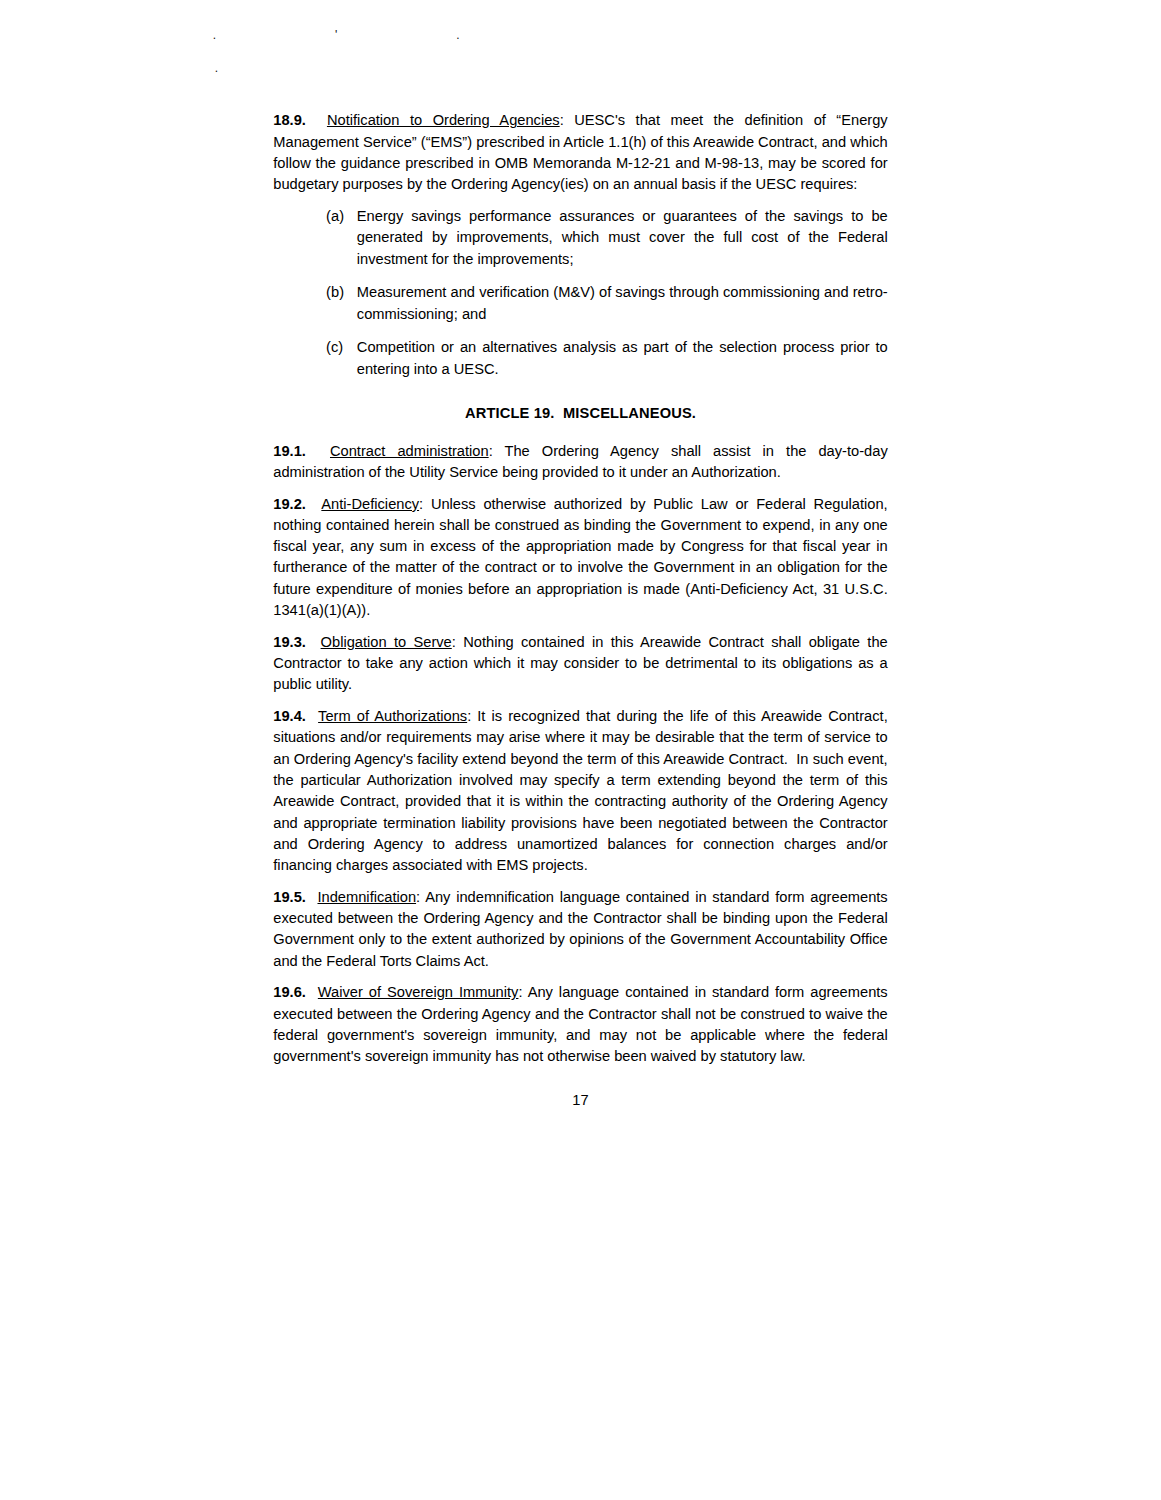. ' .
.
18.9. Notification to Ordering Agencies: UESC's that meet the definition of “Energy Management Service” (“EMS”) prescribed in Article 1.1(h) of this Areawide Contract, and which follow the guidance prescribed in OMB Memoranda M-12-21 and M-98-13, may be scored for budgetary purposes by the Ordering Agency(ies) on an annual basis if the UESC requires:
(a) Energy savings performance assurances or guarantees of the savings to be generated by improvements, which must cover the full cost of the Federal investment for the improvements;
(b) Measurement and verification (M&V) of savings through commissioning and retro-commissioning; and
(c) Competition or an alternatives analysis as part of the selection process prior to entering into a UESC.
ARTICLE 19. MISCELLANEOUS.
19.1. Contract administration: The Ordering Agency shall assist in the day-to-day administration of the Utility Service being provided to it under an Authorization.
19.2. Anti-Deficiency: Unless otherwise authorized by Public Law or Federal Regulation, nothing contained herein shall be construed as binding the Government to expend, in any one fiscal year, any sum in excess of the appropriation made by Congress for that fiscal year in furtherance of the matter of the contract or to involve the Government in an obligation for the future expenditure of monies before an appropriation is made (Anti-Deficiency Act, 31 U.S.C. 1341(a)(1)(A)).
19.3. Obligation to Serve: Nothing contained in this Areawide Contract shall obligate the Contractor to take any action which it may consider to be detrimental to its obligations as a public utility.
19.4. Term of Authorizations: It is recognized that during the life of this Areawide Contract, situations and/or requirements may arise where it may be desirable that the term of service to an Ordering Agency's facility extend beyond the term of this Areawide Contract. In such event, the particular Authorization involved may specify a term extending beyond the term of this Areawide Contract, provided that it is within the contracting authority of the Ordering Agency and appropriate termination liability provisions have been negotiated between the Contractor and Ordering Agency to address unamortized balances for connection charges and/or financing charges associated with EMS projects.
19.5. Indemnification: Any indemnification language contained in standard form agreements executed between the Ordering Agency and the Contractor shall be binding upon the Federal Government only to the extent authorized by opinions of the Government Accountability Office and the Federal Torts Claims Act.
19.6. Waiver of Sovereign Immunity: Any language contained in standard form agreements executed between the Ordering Agency and the Contractor shall not be construed to waive the federal government's sovereign immunity, and may not be applicable where the federal government's sovereign immunity has not otherwise been waived by statutory law.
17